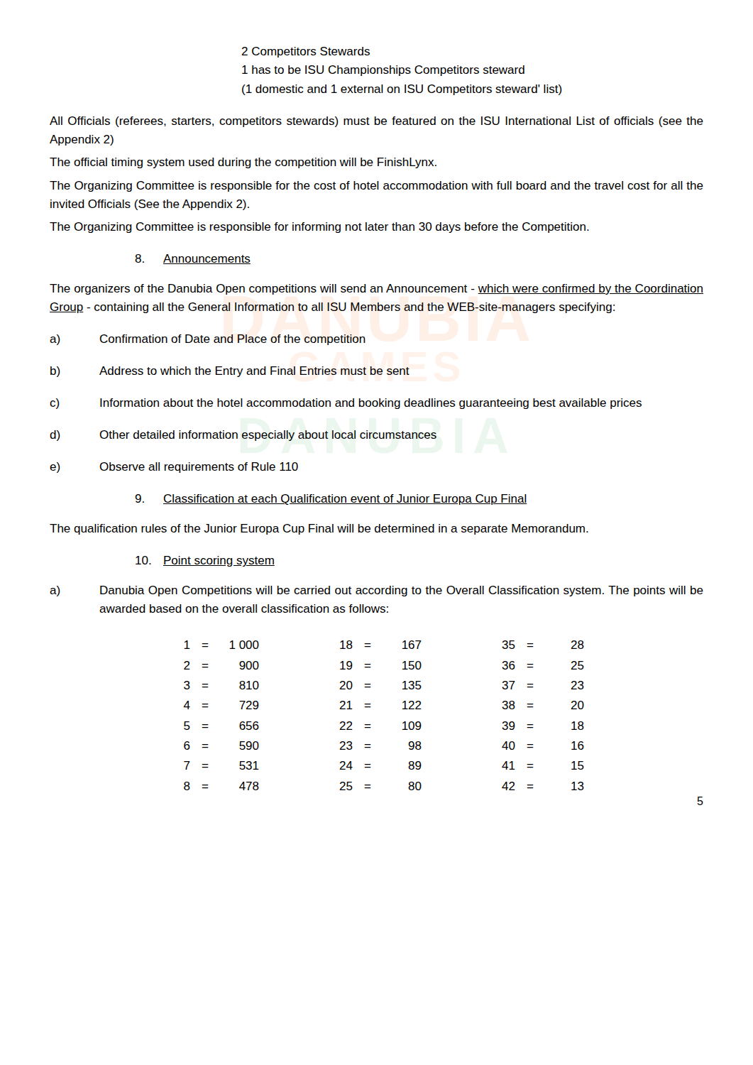DANUBIA
GAMES
DANUBIA
2 Competitors Stewards
1 has to be ISU Championships Competitors steward
(1 domestic and 1 external on ISU Competitors steward' list)
All Officials (referees, starters, competitors stewards) must be featured on the ISU International List of officials (see the Appendix 2)
The official timing system used during the competition will be FinishLynx.
The Organizing Committee is responsible for the cost of hotel accommodation with full board and the travel cost for all the invited Officials (See the Appendix 2).
The Organizing Committee is responsible for informing not later than 30 days before the Competition.
8. Announcements
The organizers of the Danubia Open competitions will send an Announcement - which were confirmed by the Coordination Group - containing all the General Information to all ISU Members and the WEB-site-managers specifying:
a)
Confirmation of Date and Place of the competition
b)
Address to which the Entry and Final Entries must be sent
c)
Information about the hotel accommodation and booking deadlines guaranteeing best available prices
d)
Other detailed information especially about local circumstances
e)
Observe all requirements of Rule 110
9. Classification at each Qualification event of Junior Europa Cup Final
The qualification rules of the Junior Europa Cup Final will be determined in a separate Memorandum.
10. Point scoring system
a)
Danubia Open Competitions will be carried out according to the Overall Classification system. The points will be awarded based on the overall classification as follows:
| 1 | = | 1 000 |
| 2 | = | 900 |
| 3 | = | 810 |
| 4 | = | 729 |
| 5 | = | 656 |
| 6 | = | 590 |
| 7 | = | 531 |
| 8 | = | 478 |
| 18 | = | 167 |
| 19 | = | 150 |
| 20 | = | 135 |
| 21 | = | 122 |
| 22 | = | 109 |
| 23 | = | 98 |
| 24 | = | 89 |
| 25 | = | 80 |
| 35 | = | 28 |
| 36 | = | 25 |
| 37 | = | 23 |
| 38 | = | 20 |
| 39 | = | 18 |
| 40 | = | 16 |
| 41 | = | 15 |
| 42 | = | 13 |
5